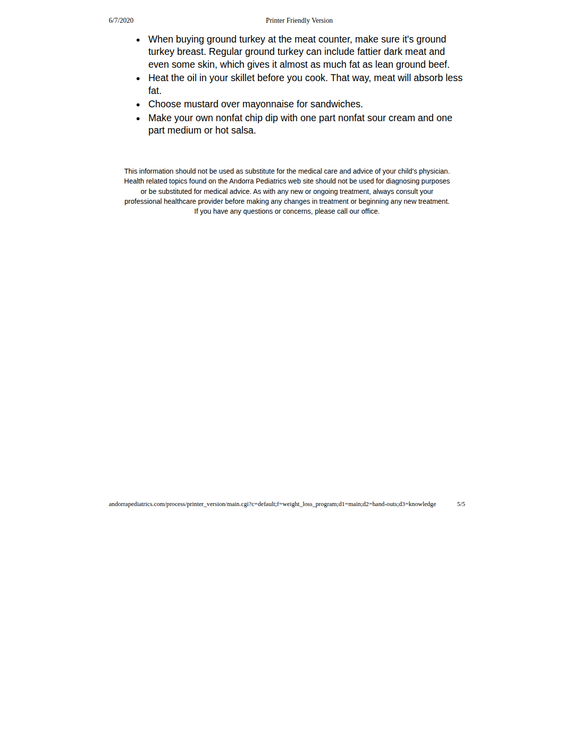6/7/2020 Printer Friendly Version
When buying ground turkey at the meat counter, make sure it's ground turkey breast. Regular ground turkey can include fattier dark meat and even some skin, which gives it almost as much fat as lean ground beef.
Heat the oil in your skillet before you cook. That way, meat will absorb less fat.
Choose mustard over mayonnaise for sandwiches.
Make your own nonfat chip dip with one part nonfat sour cream and one part medium or hot salsa.
This information should not be used as substitute for the medical care and advice of your child’s physician. Health related topics found on the Andorra Pediatrics web site should not be used for diagnosing purposes or be substituted for medical advice. As with any new or ongoing treatment, always consult your professional healthcare provider before making any changes in treatment or beginning any new treatment. If you have any questions or concerns, please call our office.
andorrapediatrics.com/process/printer_version/main.cgi?c=default;f=weight_loss_program;d1=main;d2=hand-outs;d3=knowledge 5/5